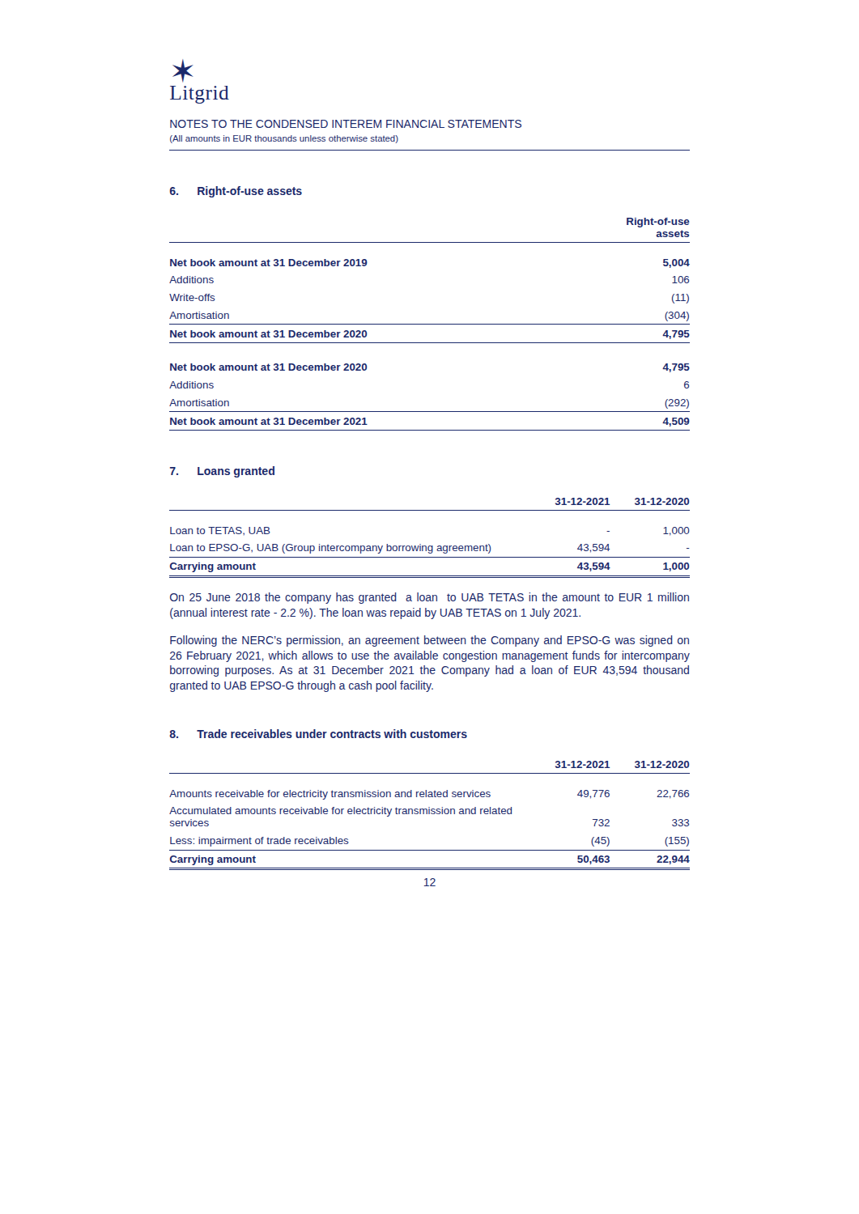✶
Litgrid
NOTES TO THE CONDENSED INTEREM FINANCIAL STATEMENTS
(All amounts in EUR thousands unless otherwise stated)
6. Right-of-use assets
| | Right-of-use assets |
| --- | --- |
| Net book amount at 31 December 2019 | 5,004 |
| Additions | 106 |
| Write-offs | (11) |
| Amortisation | (304) |
| Net book amount at 31 December 2020 | 4,795 |
| Net book amount at 31 December 2020 | 4,795 |
| Additions | 6 |
| Amortisation | (292) |
| Net book amount at 31 December 2021 | 4,509 |
7. Loans granted
| | 31-12-2021 | 31-12-2020 |
| --- | --- | --- |
| Loan to TETAS, UAB | - | 1,000 |
| Loan to EPSO-G, UAB (Group intercompany borrowing agreement) | 43,594 | - |
| Carrying amount | 43,594 | 1,000 |
On 25 June 2018 the company has granted a loan to UAB TETAS in the amount to EUR 1 million (annual interest rate - 2.2 %). The loan was repaid by UAB TETAS on 1 July 2021.
Following the NERC’s permission, an agreement between the Company and EPSO-G was signed on 26 February 2021, which allows to use the available congestion management funds for intercompany borrowing purposes. As at 31 December 2021 the Company had a loan of EUR 43,594 thousand granted to UAB EPSO-G through a cash pool facility.
8. Trade receivables under contracts with customers
| | 31-12-2021 | 31-12-2020 |
| --- | --- | --- |
| Amounts receivable for electricity transmission and related services | 49,776 | 22,766 |
| Accumulated amounts receivable for electricity transmission and related services | 732 | 333 |
| Less: impairment of trade receivables | (45) | (155) |
| Carrying amount | 50,463 | 22,944 |
12